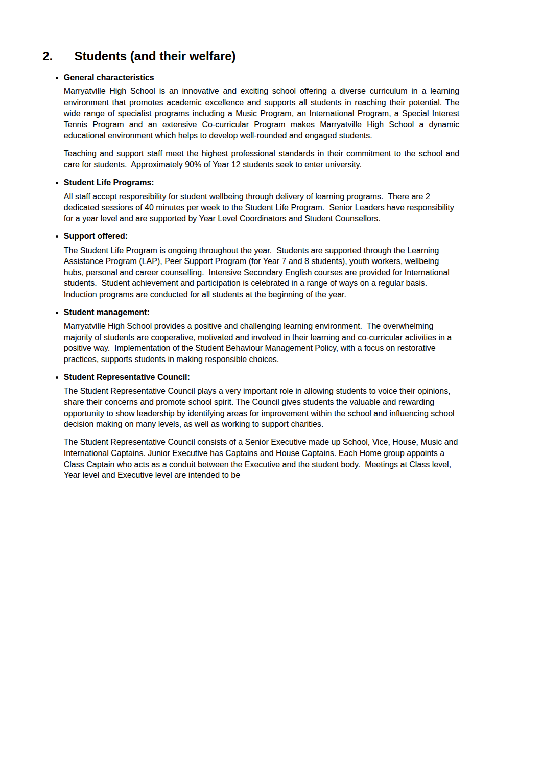2. Students (and their welfare)
General characteristics
Marryatville High School is an innovative and exciting school offering a diverse curriculum in a learning environment that promotes academic excellence and supports all students in reaching their potential. The wide range of specialist programs including a Music Program, an International Program, a Special Interest Tennis Program and an extensive Co-curricular Program makes Marryatville High School a dynamic educational environment which helps to develop well-rounded and engaged students.
Teaching and support staff meet the highest professional standards in their commitment to the school and care for students. Approximately 90% of Year 12 students seek to enter university.
Student Life Programs:
All staff accept responsibility for student wellbeing through delivery of learning programs. There are 2 dedicated sessions of 40 minutes per week to the Student Life Program. Senior Leaders have responsibility for a year level and are supported by Year Level Coordinators and Student Counsellors.
Support offered:
The Student Life Program is ongoing throughout the year. Students are supported through the Learning Assistance Program (LAP), Peer Support Program (for Year 7 and 8 students), youth workers, wellbeing hubs, personal and career counselling. Intensive Secondary English courses are provided for International students. Student achievement and participation is celebrated in a range of ways on a regular basis. Induction programs are conducted for all students at the beginning of the year.
Student management:
Marryatville High School provides a positive and challenging learning environment. The overwhelming majority of students are cooperative, motivated and involved in their learning and co-curricular activities in a positive way. Implementation of the Student Behaviour Management Policy, with a focus on restorative practices, supports students in making responsible choices.
Student Representative Council:
The Student Representative Council plays a very important role in allowing students to voice their opinions, share their concerns and promote school spirit. The Council gives students the valuable and rewarding opportunity to show leadership by identifying areas for improvement within the school and influencing school decision making on many levels, as well as working to support charities.
The Student Representative Council consists of a Senior Executive made up School, Vice, House, Music and International Captains. Junior Executive has Captains and House Captains. Each Home group appoints a Class Captain who acts as a conduit between the Executive and the student body. Meetings at Class level, Year level and Executive level are intended to be